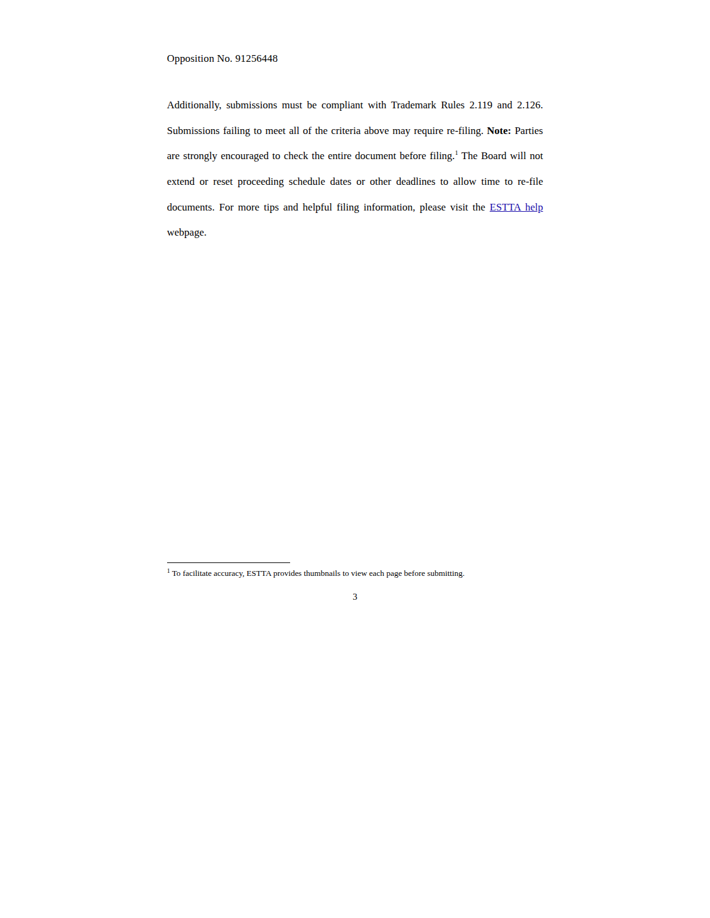Opposition No. 91256448
Additionally, submissions must be compliant with Trademark Rules 2.119 and 2.126. Submissions failing to meet all of the criteria above may require re-filing. Note: Parties are strongly encouraged to check the entire document before filing.1 The Board will not extend or reset proceeding schedule dates or other deadlines to allow time to re-file documents. For more tips and helpful filing information, please visit the ESTTA help webpage.
1 To facilitate accuracy, ESTTA provides thumbnails to view each page before submitting.
3